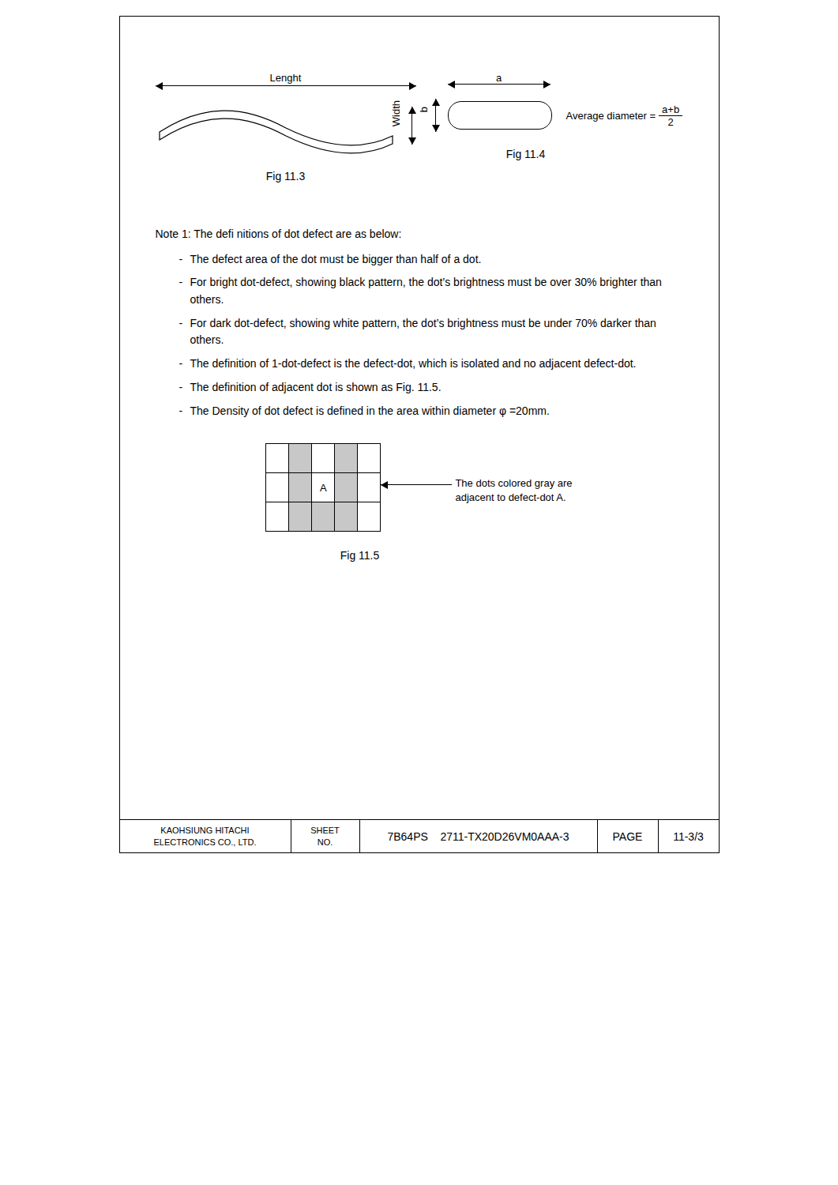Lenght
Width
Fig 11.3
a
b
Average diameter = a+b 2
Fig 11.4
Note 1: The defi nitions of dot defect are as below:
The defect area of the dot must be bigger than half of a dot.
For bright dot-defect, showing black pattern, the dot’s brightness must be over 30% brighter than others.
For dark dot-defect, showing white pattern, the dot’s brightness must be under 70% darker than others.
The definition of 1-dot-defect is the defect-dot, which is isolated and no adjacent defect-dot.
The definition of adjacent dot is shown as Fig. 11.5.
The Density of dot defect is defined in the area within diameter φ =20mm.
| | | A | | |
The dots colored gray are
adjacent to defect-dot A.
Fig 11.5
| KAOHSIUNG HITACHI ELECTRONICS CO., LTD. | SHEET NO. | 7B64PS 2711-TX20D26VM0AAA-3 | PAGE | 11-3/3 |